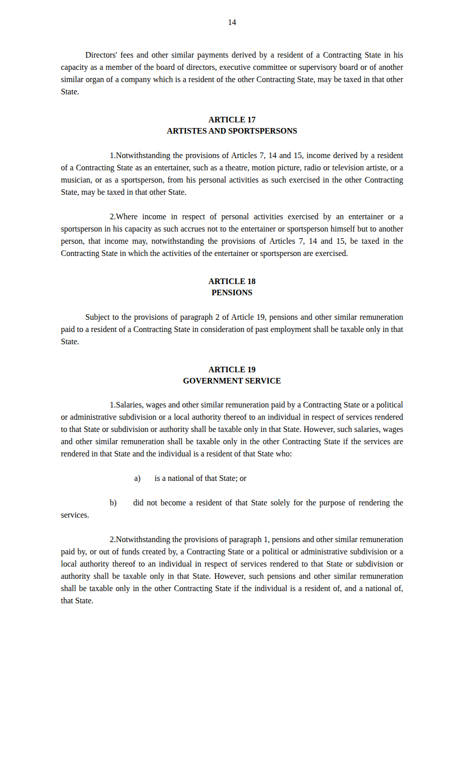14
Directors' fees and other similar payments derived by a resident of a Contracting State in his capacity as a member of the board of directors, executive committee or supervisory board or of another similar organ of a company which is a resident of the other Contracting State, may be taxed in that other State.
ARTICLE 17 ARTISTES AND SPORTSPERSONS
1. Notwithstanding the provisions of Articles 7, 14 and 15, income derived by a resident of a Contracting State as an entertainer, such as a theatre, motion picture, radio or television artiste, or a musician, or as a sportsperson, from his personal activities as such exercised in the other Contracting State, may be taxed in that other State.
2. Where income in respect of personal activities exercised by an entertainer or a sportsperson in his capacity as such accrues not to the entertainer or sportsperson himself but to another person, that income may, notwithstanding the provisions of Articles 7, 14 and 15, be taxed in the Contracting State in which the activities of the entertainer or sportsperson are exercised.
ARTICLE 18 PENSIONS
Subject to the provisions of paragraph 2 of Article 19, pensions and other similar remuneration paid to a resident of a Contracting State in consideration of past employment shall be taxable only in that State.
ARTICLE 19 GOVERNMENT SERVICE
1. Salaries, wages and other similar remuneration paid by a Contracting State or a political or administrative subdivision or a local authority thereof to an individual in respect of services rendered to that State or subdivision or authority shall be taxable only in that State. However, such salaries, wages and other similar remuneration shall be taxable only in the other Contracting State if the services are rendered in that State and the individual is a resident of that State who:
a) is a national of that State; or
b) did not become a resident of that State solely for the purpose of rendering the services.
2. Notwithstanding the provisions of paragraph 1, pensions and other similar remuneration paid by, or out of funds created by, a Contracting State or a political or administrative subdivision or a local authority thereof to an individual in respect of services rendered to that State or subdivision or authority shall be taxable only in that State. However, such pensions and other similar remuneration shall be taxable only in the other Contracting State if the individual is a resident of, and a national of, that State.